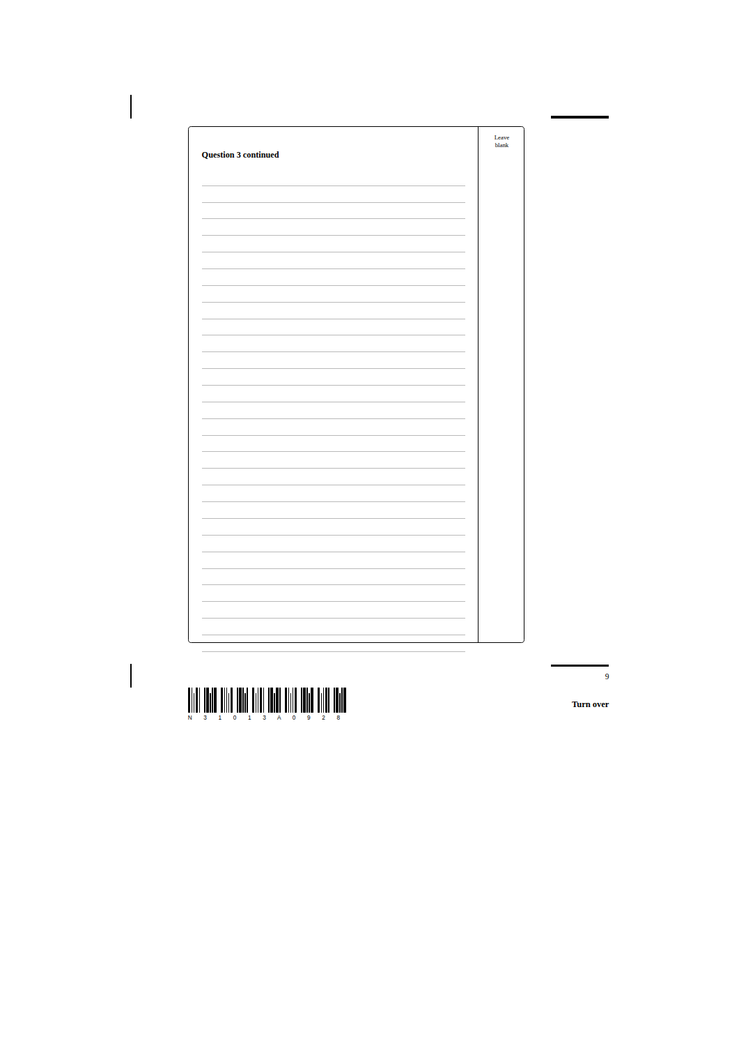Leave
blank
Question 3 continued
N 3 1 0 1 3 A 0 9 2 8
9
Turn over